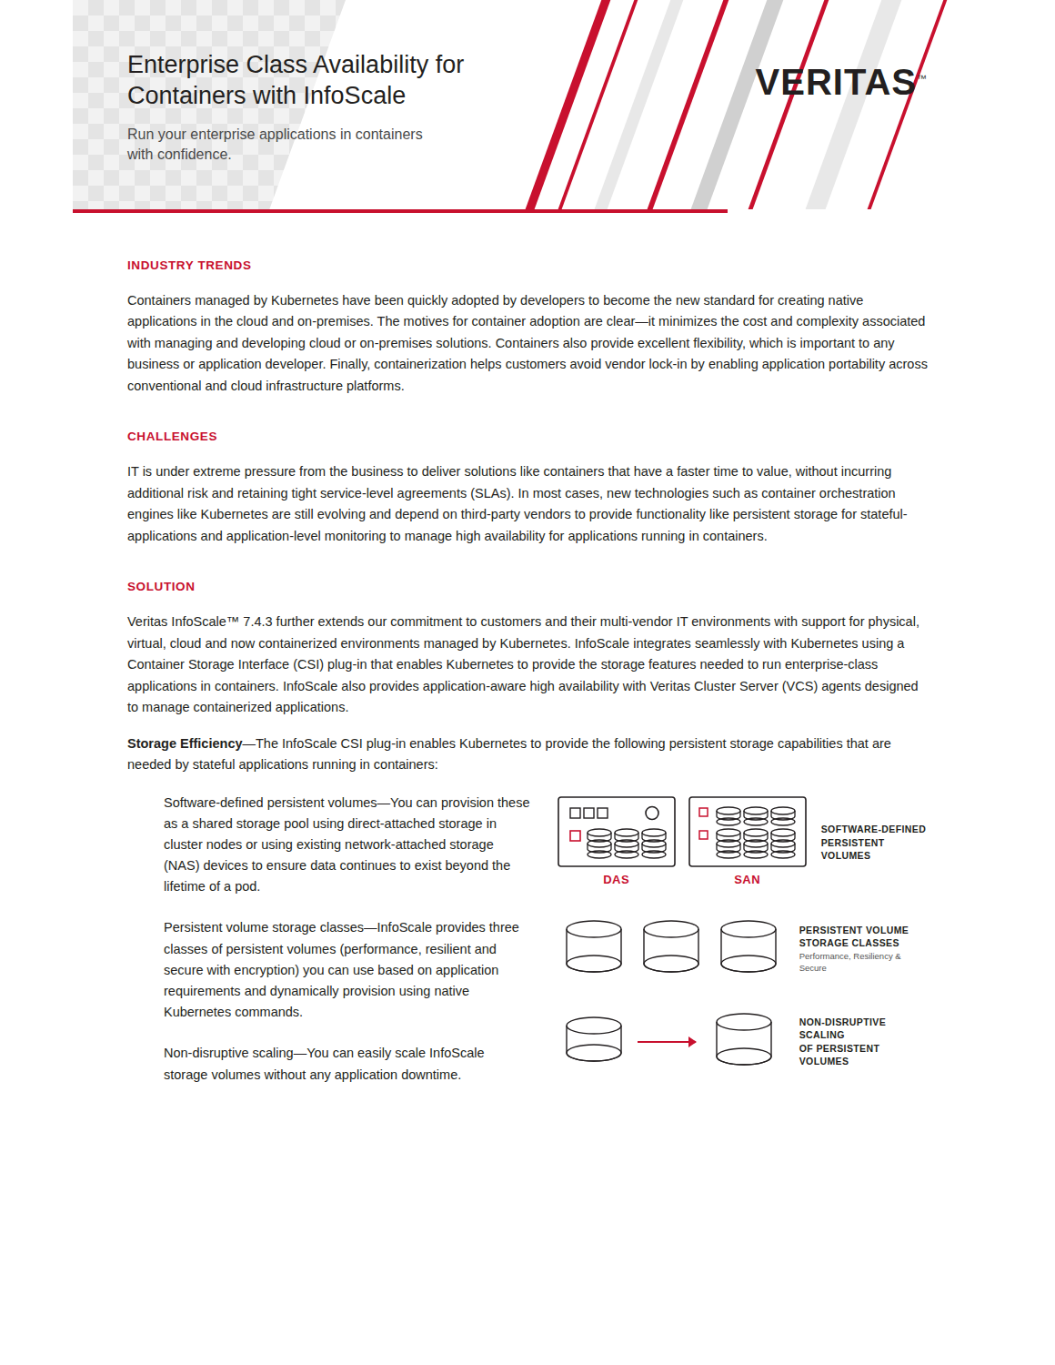Enterprise Class Availability for
Containers with InfoScale
Run your enterprise applications in containers
with confidence.
VERITAS™
Industry Trends
Containers managed by Kubernetes have been quickly adopted by developers to become the new standard for creating native applications in the cloud and on-premises. The motives for container adoption are clear—it minimizes the cost and complexity associated with managing and developing cloud or on-premises solutions. Containers also provide excellent flexibility, which is important to any business or application developer. Finally, containerization helps customers avoid vendor lock-in by enabling application portability across conventional and cloud infrastructure platforms.
Challenges
IT is under extreme pressure from the business to deliver solutions like containers that have a faster time to value, without incurring additional risk and retaining tight service-level agreements (SLAs). In most cases, new technologies such as container orchestration engines like Kubernetes are still evolving and depend on third-party vendors to provide functionality like persistent storage for stateful-applications and application-level monitoring to manage high availability for applications running in containers.
Solution
Veritas InfoScale™ 7.4.3 further extends our commitment to customers and their multi-vendor IT environments with support for physical, virtual, cloud and now containerized environments managed by Kubernetes. InfoScale integrates seamlessly with Kubernetes using a Container Storage Interface (CSI) plug-in that enables Kubernetes to provide the storage features needed to run enterprise-class applications in containers. InfoScale also provides application-aware high availability with Veritas Cluster Server (VCS) agents designed to manage containerized applications.
Storage Efficiency—The InfoScale CSI plug-in enables Kubernetes to provide the following persistent storage capabilities that are needed by stateful applications running in containers:
Software-defined persistent volumes—You can provision these as a shared storage pool using direct-attached storage in cluster nodes or using existing network-attached storage (NAS) devices to ensure data continues to exist beyond the lifetime of a pod.
Persistent volume storage classes—InfoScale provides three classes of persistent volumes (performance, resilient and secure with encryption) you can use based on application requirements and dynamically provision using native Kubernetes commands.
Non-disruptive scaling—You can easily scale InfoScale storage volumes without any application downtime.
DAS
SAN
Software-defined
persistent volumes
Persistent volume
storage classes Performance, Resiliency & Secure
Non-disruptive scaling
of persistent volumes